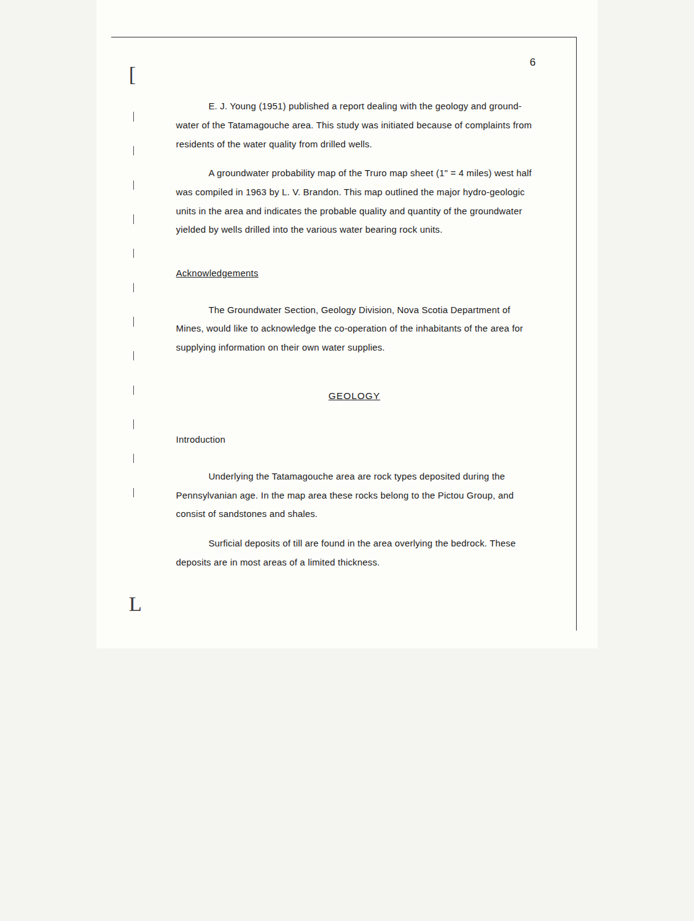6
[
L
E. J. Young (1951) published a report dealing with the geology and ground-water of the Tatamagouche area. This study was initiated because of complaints from residents of the water quality from drilled wells.
A groundwater probability map of the Truro map sheet (1" = 4 miles) west half was compiled in 1963 by L. V. Brandon. This map outlined the major hydro-geologic units in the area and indicates the probable quality and quantity of the groundwater yielded by wells drilled into the various water bearing rock units.
Acknowledgements
The Groundwater Section, Geology Division, Nova Scotia Department of Mines, would like to acknowledge the co-operation of the inhabitants of the area for supplying information on their own water supplies.
GEOLOGY
Introduction
Underlying the Tatamagouche area are rock types deposited during the Pennsylvanian age. In the map area these rocks belong to the Pictou Group, and consist of sandstones and shales.
Surficial deposits of till are found in the area overlying the bedrock. These deposits are in most areas of a limited thickness.